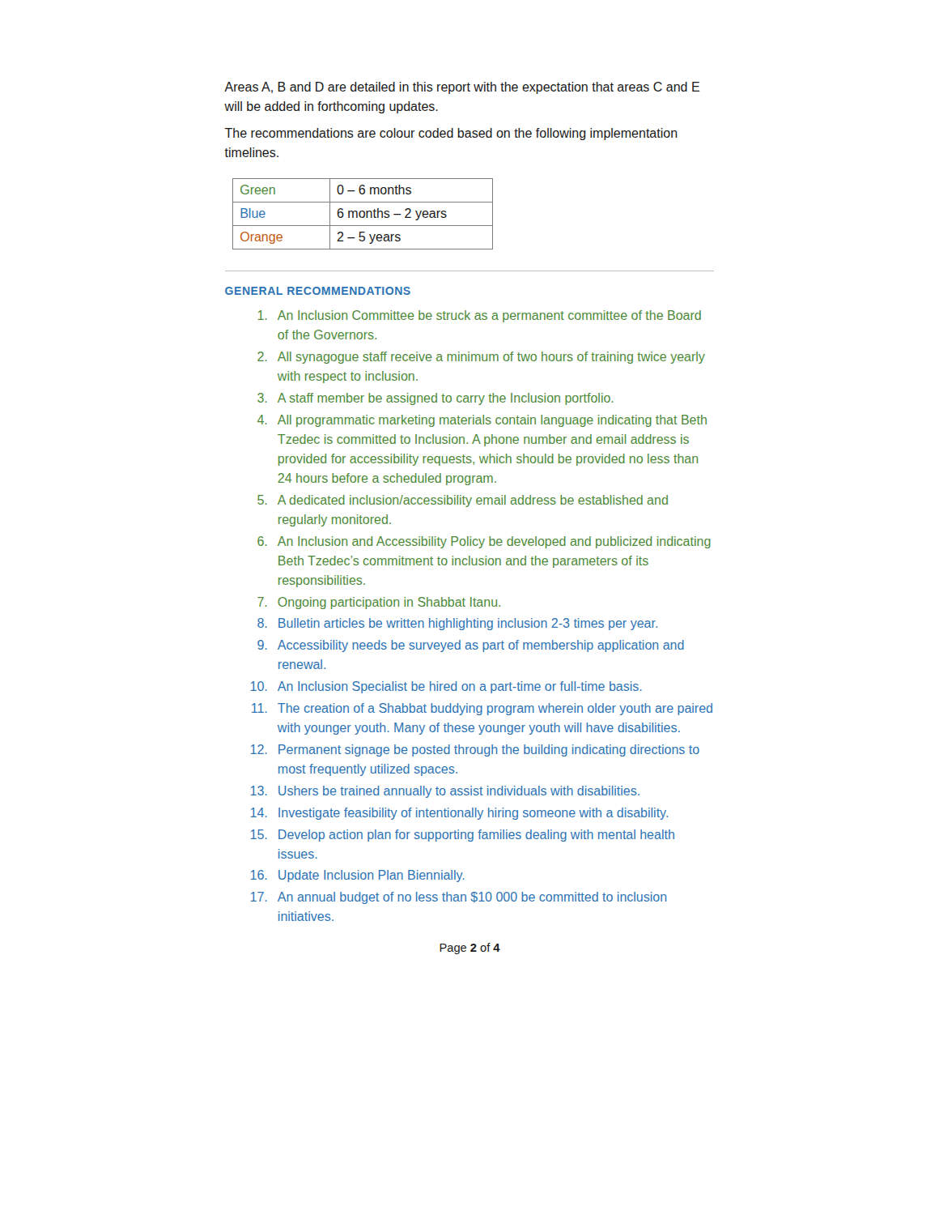Areas A, B and D are detailed in this report with the expectation that areas C and E will be added in forthcoming updates.
The recommendations are colour coded based on the following implementation timelines.
| Green | 0 – 6 months |
| Blue | 6 months – 2 years |
| Orange | 2 – 5 years |
General Recommendations
An Inclusion Committee be struck as a permanent committee of the Board of the Governors.
All synagogue staff receive a minimum of two hours of training twice yearly with respect to inclusion.
A staff member be assigned to carry the Inclusion portfolio.
All programmatic marketing materials contain language indicating that Beth Tzedec is committed to Inclusion. A phone number and email address is provided for accessibility requests, which should be provided no less than 24 hours before a scheduled program.
A dedicated inclusion/accessibility email address be established and regularly monitored.
An Inclusion and Accessibility Policy be developed and publicized indicating Beth Tzedec’s commitment to inclusion and the parameters of its responsibilities.
Ongoing participation in Shabbat Itanu.
Bulletin articles be written highlighting inclusion 2-3 times per year.
Accessibility needs be surveyed as part of membership application and renewal.
An Inclusion Specialist be hired on a part-time or full-time basis.
The creation of a Shabbat buddying program wherein older youth are paired with younger youth. Many of these younger youth will have disabilities.
Permanent signage be posted through the building indicating directions to most frequently utilized spaces.
Ushers be trained annually to assist individuals with disabilities.
Investigate feasibility of intentionally hiring someone with a disability.
Develop action plan for supporting families dealing with mental health issues.
Update Inclusion Plan Biennially.
An annual budget of no less than $10 000 be committed to inclusion initiatives.
Page 2 of 4